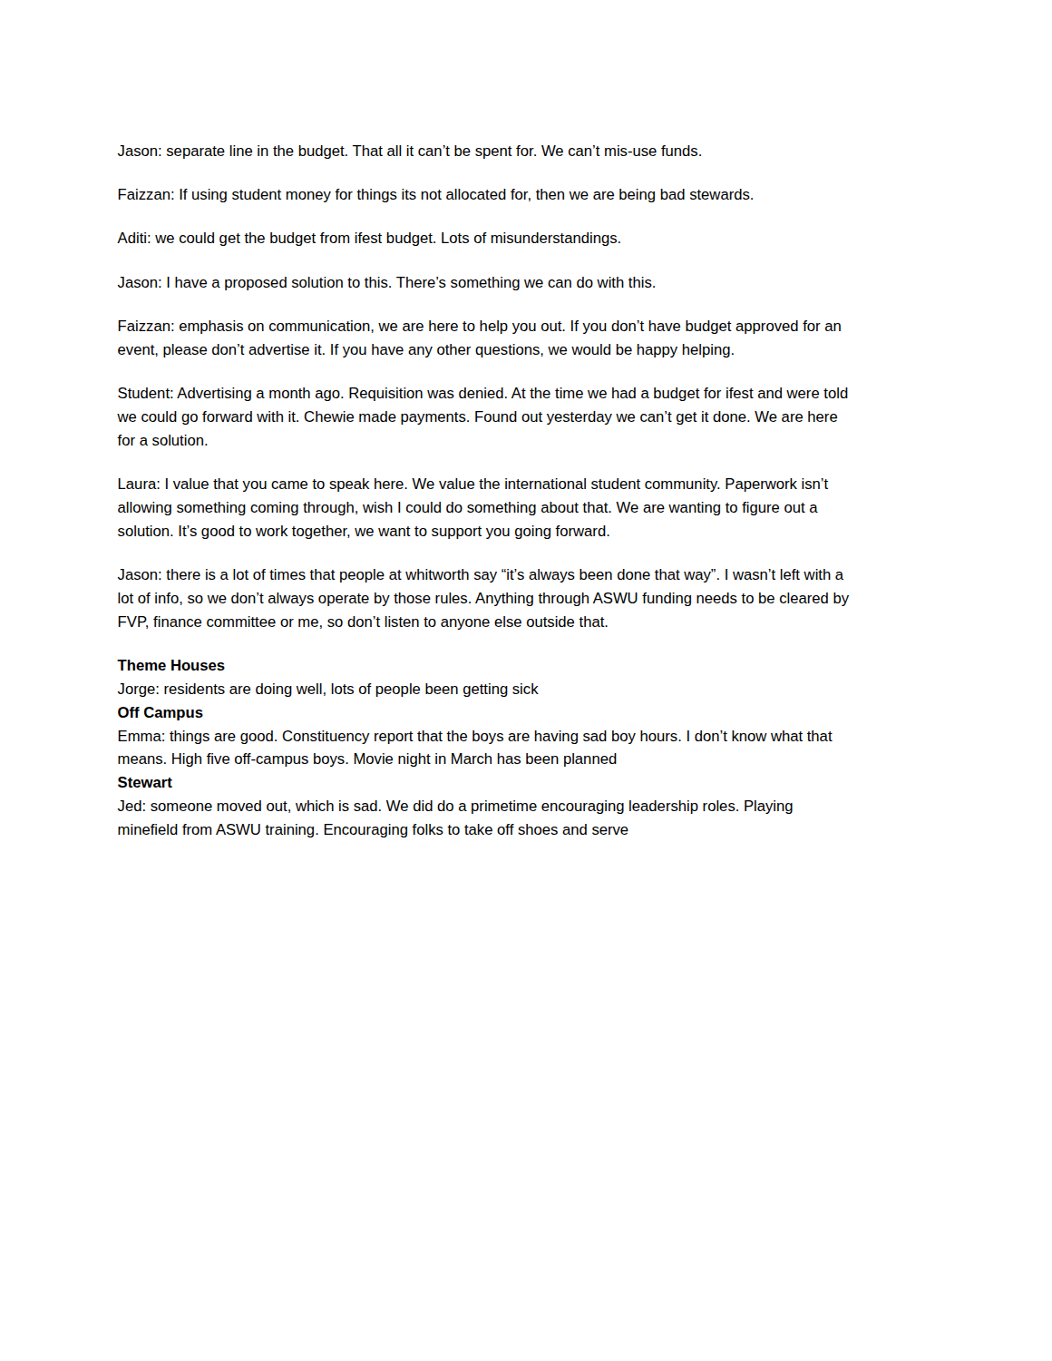Jason: separate line in the budget. That all it can’t be spent for. We can’t mis-use funds.
Faizzan: If using student money for things its not allocated for, then we are being bad stewards.
Aditi: we could get the budget from ifest budget. Lots of misunderstandings.
Jason: I have a proposed solution to this. There’s something we can do with this.
Faizzan: emphasis on communication, we are here to help you out. If you don’t have budget approved for an event, please don’t advertise it. If you have any other questions, we would be happy helping.
Student: Advertising a month ago. Requisition was denied. At the time we had a budget for ifest and were told we could go forward with it. Chewie made payments. Found out yesterday we can’t get it done. We are here for a solution.
Laura: I value that you came to speak here. We value the international student community. Paperwork isn’t allowing something coming through, wish I could do something about that. We are wanting to figure out a solution. It’s good to work together, we want to support you going forward.
Jason: there is a lot of times that people at whitworth say “it’s always been done that way”. I wasn’t left with a lot of info, so we don’t always operate by those rules. Anything through ASWU funding needs to be cleared by FVP, finance committee or me, so don’t listen to anyone else outside that.
Theme Houses
Jorge: residents are doing well, lots of people been getting sick
Off Campus
Emma: things are good. Constituency report that the boys are having sad boy hours. I don’t know what that means. High five off-campus boys. Movie night in March has been planned
Stewart
Jed: someone moved out, which is sad. We did do a primetime encouraging leadership roles. Playing minefield from ASWU training. Encouraging folks to take off shoes and serve